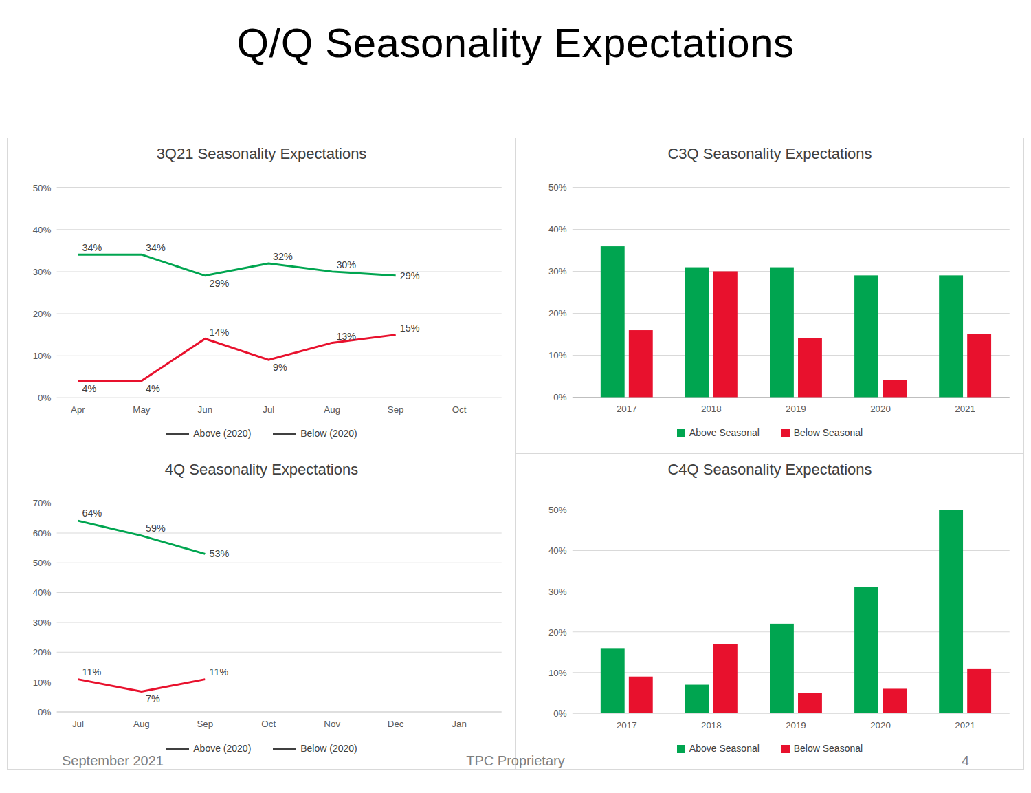Q/Q Seasonality Expectations
3Q21 Seasonality Expectations
50% 40% 30% 20% 10% 0% Apr May Jun Jul Aug Sep Oct 34% 34% 29% 32% 30% 29% 4% 4% 14% 9% 13% 15%
Above (2020) Below (2020)
C3Q Seasonality Expectations
50% 40% 30% 20% 10% 0% 2017 2018 2019 2020 2021
Above Seasonal Below Seasonal
4Q Seasonality Expectations
70% 60% 50% 40% 30% 20% 10% 0% Jul Aug Sep Oct Nov Dec Jan 64% 59% 53% 11% 7% 11%
Above (2020) Below (2020)
C4Q Seasonality Expectations
50% 40% 30% 20% 10% 0% 2017 2018 2019 2020 2021
Above Seasonal Below Seasonal
September 2021 TPC Proprietary 4